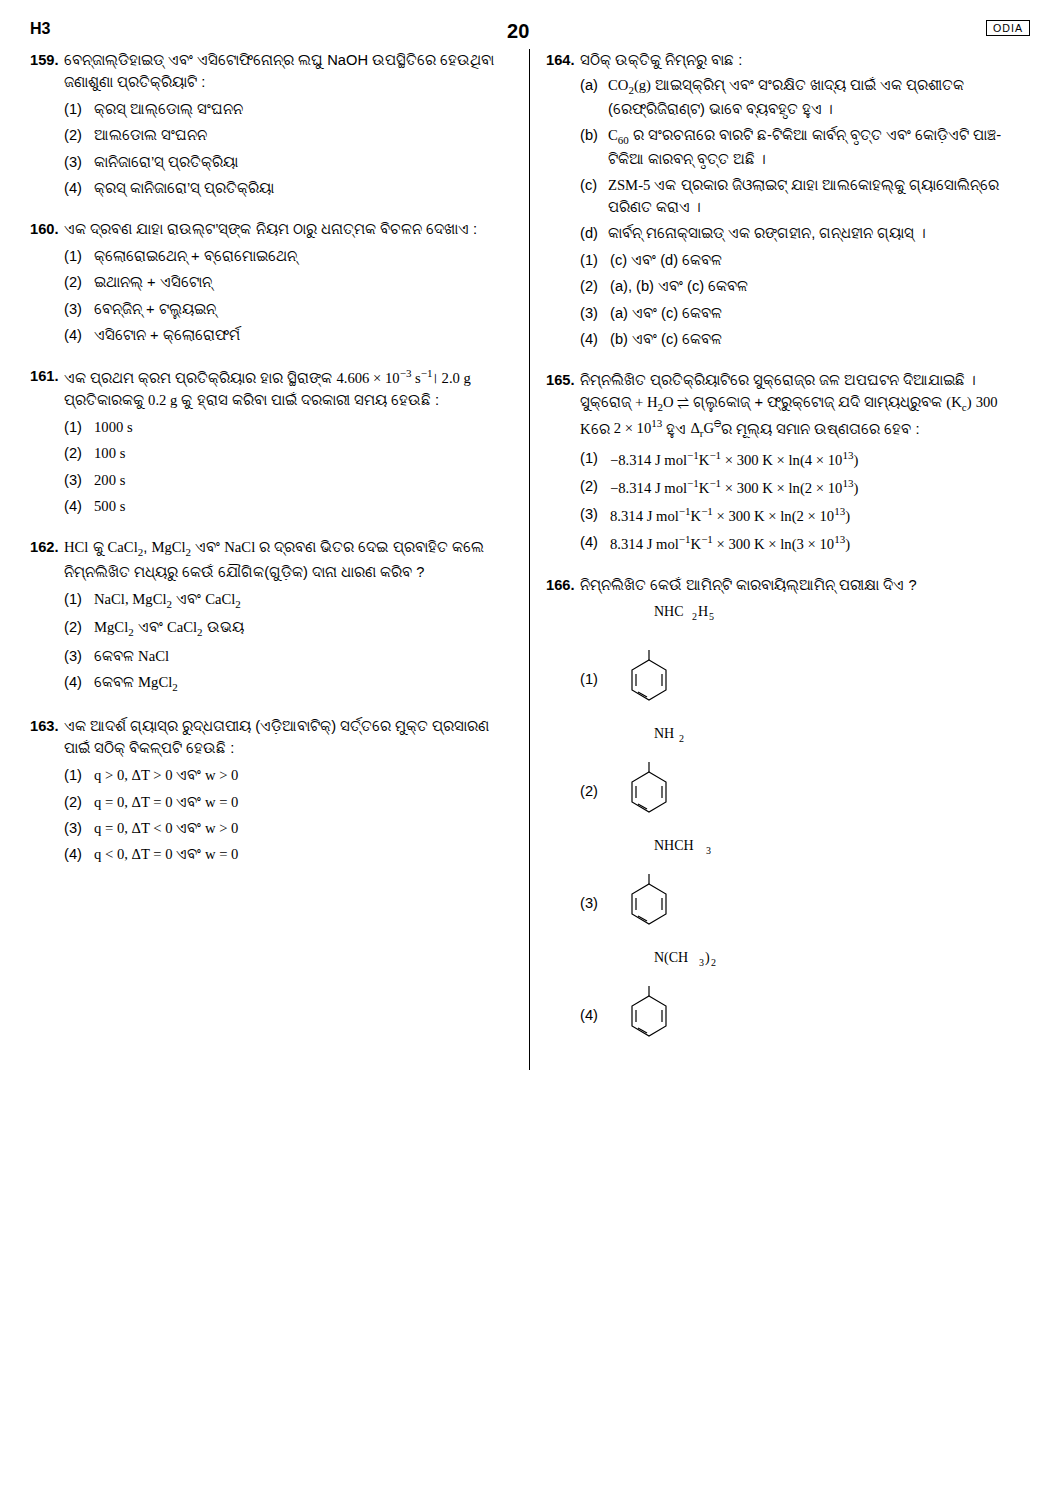H3
20
ODIA
159.
ବେନ୍‌ଜାଲ୍‌ଡିହାଇଡ୍ ଏବଂ ଏସିଟୋଫିନୋନ୍‌ର ଲଘୁ NaOH ଉପସ୍ଥିତିରେ ହେଉଥିବା ଜଣାଶୁଣା ପ୍ରତିକ୍ରିୟାଟି :
(1) କ୍ରସ୍ ଆଲ୍‌ଡୋଲ୍ ସଂଘନନ
(2) ଆଲଡୋଲ ସଂଘନନ
(3) କାନିଜାରୋ’ସ୍ ପ୍ରତିକ୍ରିୟା
(4) କ୍ରସ୍ କାନିଜାରୋ’ସ୍ ପ୍ରତିକ୍ରିୟା
160.
ଏକ ଦ୍ରବଣ ଯାହା ରାଉଲ୍‌ଟ’ସ୍‌ଙ୍କ ନିୟମ ଠାରୁ ଧନାତ୍ମକ ବିଚଳନ ଦେଖାଏ :
(1) କ୍ଲୋରୋଇଥେନ୍ + ବ୍ରୋମୋଇଥେନ୍
(2) ଇଥାନଲ୍ + ଏସିଟୋନ୍
(3) ବେନ୍‌ଜିନ୍ + ଟଲ୍ୟୁଇନ୍
(4) ଏସିଟୋନ + କ୍ଲୋରୋଫର୍ମ
161.
ଏକ ପ୍ରଥମ କ୍ରମ ପ୍ରତିକ୍ରିୟାର ହାର ସ୍ଥିରାଙ୍କ 4.606 × 10−3 s−1। 2.0 g ପ୍ରତିକାରକକୁ 0.2 g କୁ ହ୍ରାସ କରିବା ପାଇଁ ଦରକାରୀ ସମୟ ହେଉଛି :
(1) 1000 s
(2) 100 s
(3) 200 s
(4) 500 s
162.
HCl କୁ CaCl2, MgCl2 ଏବଂ NaCl ର ଦ୍ରବଣ ଭିତର ଦେଇ ପ୍ରବାହିତ କଲେ ନିମ୍ନଲିଖିତ ମଧ୍ୟରୁ କେଉଁ ଯୌଗିକ(ଗୁଡ଼ିକ) ଦାନା ଧାରଣ କରିବ ?
(1) NaCl, MgCl2 ଏବଂ CaCl2
(2) MgCl2 ଏବଂ CaCl2 ଉଭୟ
(3) କେବଳ NaCl
(4) କେବଳ MgCl2
163.
ଏକ ଆଦର୍ଶ ଗ୍ୟାସ୍‌ର ରୁଦ୍ଧତାପୀୟ (ଏଡ଼ିଆବାଟିକ୍) ସର୍ତ୍ତରେ ମୁକ୍ତ ପ୍ରସାରଣ ପାଇଁ ସଠିକ୍ ବିକଳ୍ପଟି ହେଉଛି :
(1) q > 0, ΔT > 0 ଏବଂ w > 0
(2) q = 0, ΔT = 0 ଏବଂ w = 0
(3) q = 0, ΔT < 0 ଏବଂ w > 0
(4) q < 0, ΔT = 0 ଏବଂ w = 0
164.
ସଠିକ୍ ଉକ୍ତିକୁ ନିମ୍ନରୁ ବାଛ :
(a) CO2(g) ଆଇସ୍‌କ୍ରିମ୍ ଏବଂ ସଂରକ୍ଷିତ ଖାଦ୍ୟ ପାଇଁ ଏକ ପ୍ରଶୀତକ (ରେଫ୍ରିଜିରାଣ୍ଟ) ଭାବେ ବ୍ୟବହୃତ ହୁଏ ।
(b) C60 ର ସଂରଚନାରେ ବାରଟି ଛ-ଟିକିଆ କାର୍ବନ୍ ବୃତ୍ତ ଏବଂ କୋଡ଼ିଏଟି ପାଞ୍ଚ-ଟିକିଆ କାରବନ୍ ବୃତ୍ତ ଅଛି ।
(c) ZSM-5 ଏକ ପ୍ରକାର ଜିଓଲାଇଟ୍ ଯାହା ଆଲକୋହଲ୍‌କୁ ଗ୍ୟାସୋଲିନ୍‌ରେ ପରିଣତ କରାଏ ।
(d) କାର୍ବନ୍ ମନୋକ୍ସାଇଡ୍ ଏକ ରଙ୍ଗହୀନ, ଗନ୍ଧହୀନ ଗ୍ୟାସ୍ ।
(1)(c) ଏବଂ (d) କେବଳ
(2)(a), (b) ଏବଂ (c) କେବଳ
(3)(a) ଏବଂ (c) କେବଳ
(4)(b) ଏବଂ (c) କେବଳ
165.
ନିମ୍ନଲିଖିତ ପ୍ରତିକ୍ରିୟାଟିରେ ସୁକ୍ରୋଜ୍‌ର ଜଳ ଅପଘଟନ ଦିଆଯାଇଛି । ସୁକ୍ରୋଜ୍ + H2 O ⇌ ଗ୍ଲୁକୋଜ୍ + ଫ୍ରୁକ୍ଟୋଜ୍ ଯଦି ସାମ୍ୟଧ୍ରୁବକ (Kc) 300 Kରେ 2 × 1013 ହୁଏ Δr G⊖ର ମୂଲ୍ୟ ସମାନ ଉଷ୍ଣତାରେ ହେବ :
(1)−8.314 J mol−1 K−1 × 300 K × ln(4 × 1013)
(2)−8.314 J mol−1 K−1 × 300 K × ln(2 × 1013)
(3) 8.314 J mol−1 K−1 × 300 K × ln(2 × 1013)
(4) 8.314 J mol−1 K−1 × 300 K × ln(3 × 1013)
166.
ନିମ୍ନଲିଖିତ କେଉଁ ଆମିନ୍‌ଟି କାରବାୟିଲ୍‌ଆମିନ୍ ପରୀକ୍ଷା ଦିଏ ?
NHC 2 H 5
(1)
NH 2
(2)
NHCH 3
(3)
N(CH 3 ) 2
(4)